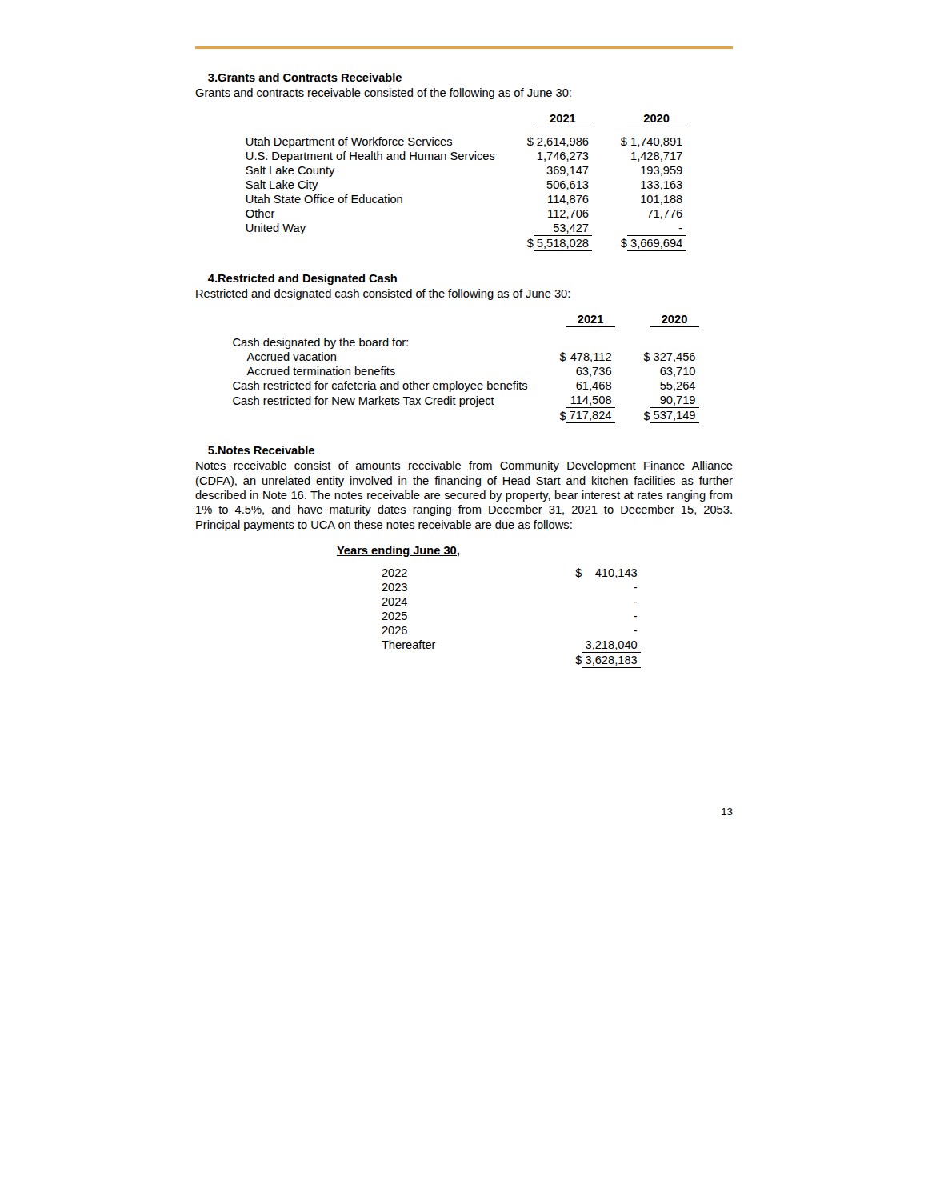3. Grants and Contracts Receivable
Grants and contracts receivable consisted of the following as of June 30:
| | | 2021 | | | 2020 |
| Utah Department of Workforce Services | $ | 2,614,986 | | $ | 1,740,891 |
| U.S. Department of Health and Human Services | | 1,746,273 | | | 1,428,717 |
| Salt Lake County | | 369,147 | | | 193,959 |
| Salt Lake City | | 506,613 | | | 133,163 |
| Utah State Office of Education | | 114,876 | | | 101,188 |
| Other | | 112,706 | | | 71,776 |
| United Way | | 53,427 | | | - |
| | $ | 5,518,028 | | $ | 3,669,694 |
4. Restricted and Designated Cash
Restricted and designated cash consisted of the following as of June 30:
| | | 2021 | | | 2020 |
| Cash designated by the board for: | | | | | |
| Accrued vacation | $ | 478,112 | | $ | 327,456 |
| Accrued termination benefits | | 63,736 | | | 63,710 |
| Cash restricted for cafeteria and other employee benefits | | 61,468 | | | 55,264 |
| Cash restricted for New Markets Tax Credit project | | 114,508 | | | 90,719 |
| | $ | 717,824 | | $ | 537,149 |
5. Notes Receivable
Notes receivable consist of amounts receivable from Community Development Finance Alliance (CDFA), an unrelated entity involved in the financing of Head Start and kitchen facilities as further described in Note 16. The notes receivable are secured by property, bear interest at rates ranging from 1% to 4.5%, and have maturity dates ranging from December 31, 2021 to December 15, 2053. Principal payments to UCA on these notes receivable are due as follows:
| Years ending June 30, | | |
| 2022 | $ | 410,143 |
| 2023 | | - |
| 2024 | | - |
| 2025 | | - |
| 2026 | | - |
| Thereafter | | 3,218,040 |
| | $ | 3,628,183 |
13